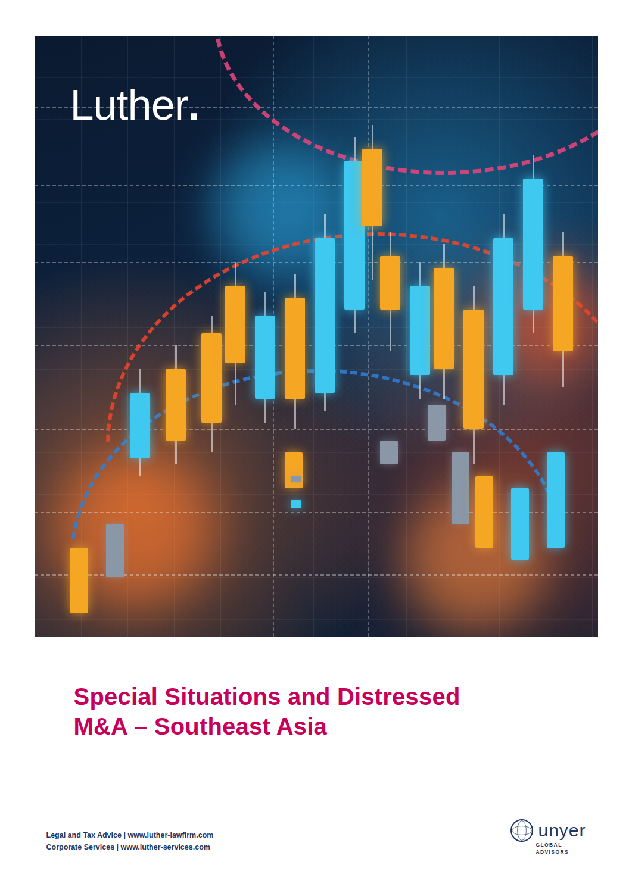Luther.
Special Situations and Distressed
M&A – Southeast Asia
Legal and Tax Advice | www.luther-lawfirm.com
Corporate Services | www.luther-services.com
unyer
GLOBAL
ADVISORS